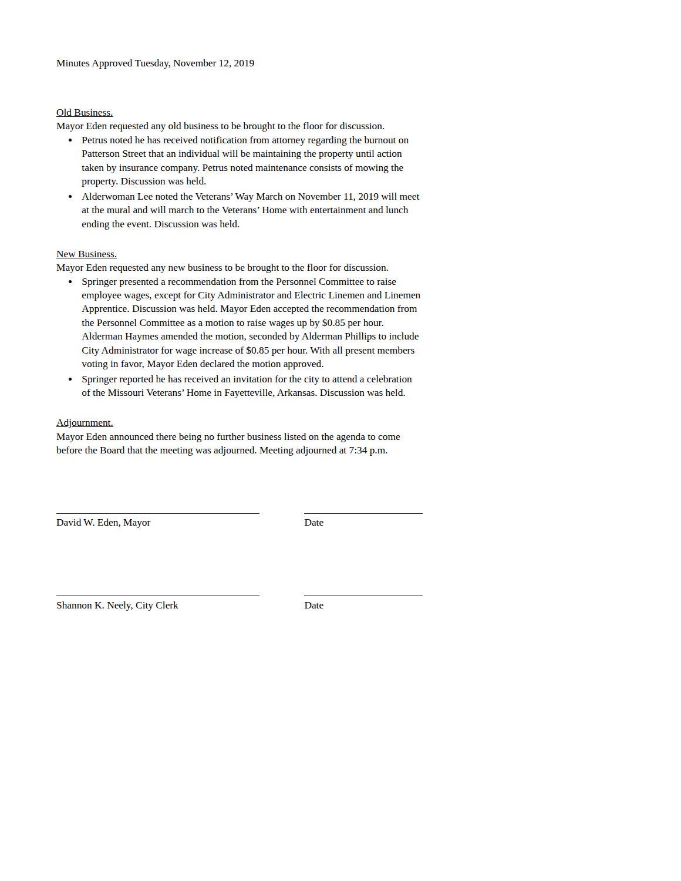Minutes Approved Tuesday, November 12, 2019
Old Business.
Mayor Eden requested any old business to be brought to the floor for discussion.
Petrus noted he has received notification from attorney regarding the burnout on Patterson Street that an individual will be maintaining the property until action taken by insurance company. Petrus noted maintenance consists of mowing the property. Discussion was held.
Alderwoman Lee noted the Veterans’ Way March on November 11, 2019 will meet at the mural and will march to the Veterans’ Home with entertainment and lunch ending the event. Discussion was held.
New Business.
Mayor Eden requested any new business to be brought to the floor for discussion.
Springer presented a recommendation from the Personnel Committee to raise employee wages, except for City Administrator and Electric Linemen and Linemen Apprentice. Discussion was held. Mayor Eden accepted the recommendation from the Personnel Committee as a motion to raise wages up by $0.85 per hour. Alderman Haymes amended the motion, seconded by Alderman Phillips to include City Administrator for wage increase of $0.85 per hour. With all present members voting in favor, Mayor Eden declared the motion approved.
Springer reported he has received an invitation for the city to attend a celebration of the Missouri Veterans’ Home in Fayetteville, Arkansas. Discussion was held.
Adjournment.
Mayor Eden announced there being no further business listed on the agenda to come before the Board that the meeting was adjourned. Meeting adjourned at 7:34 p.m.
David W. Eden, Mayor
Date
Shannon K. Neely, City Clerk
Date